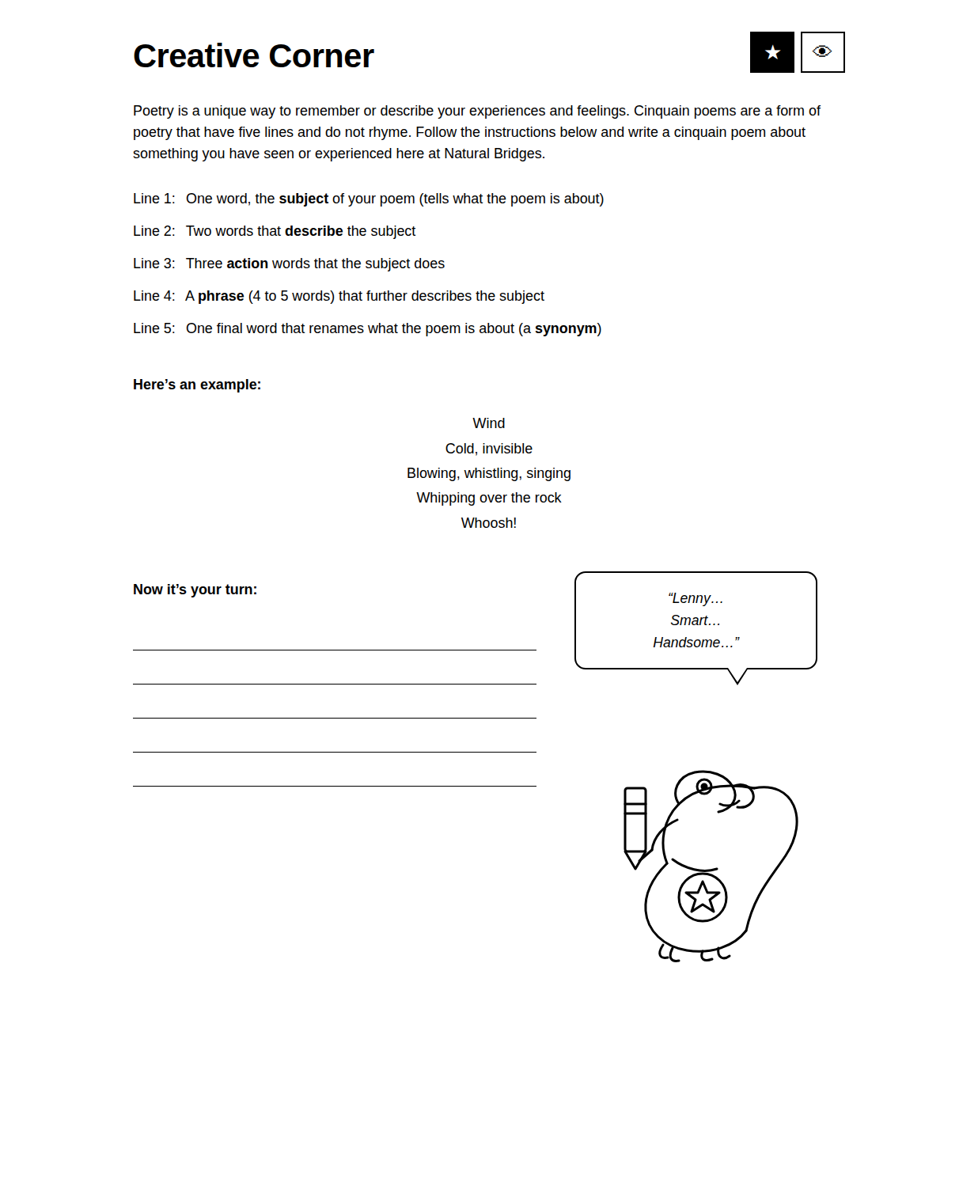★
👁
Creative Corner
Poetry is a unique way to remember or describe your experiences and feelings. Cinquain poems are a form of poetry that have five lines and do not rhyme. Follow the instructions below and write a cinquain poem about something you have seen or experienced here at Natural Bridges.
Line 1: One word, the subject of your poem (tells what the poem is about)
Line 2: Two words that describe the subject
Line 3: Three action words that the subject does
Line 4: A phrase (4 to 5 words) that further describes the subject
Line 5: One final word that renames what the poem is about (a synonym)
Here’s an example:
Wind
Cold, invisible
Blowing, whistling, singing
Whipping over the rock
Whoosh!
Now it’s your turn:
“Lenny…
Smart…
Handsome…”